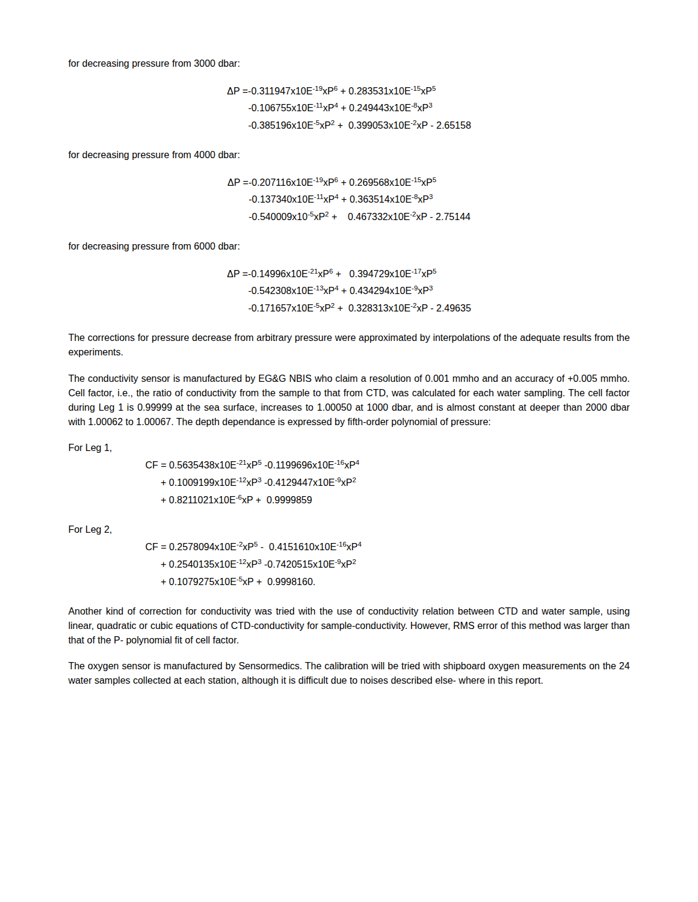for decreasing pressure from 3000 dbar:
ΔP =-0.311947x10E-19xP6 + 0.283531x10E-15xP5 -0.106755x10E-11xP4 + 0.249443x10E-8xP3 -0.385196x10E-5xP2 + 0.399053x10E-2xP - 2.65158
for decreasing pressure from 4000 dbar:
ΔP =-0.207116x10E-19xP6 + 0.269568x10E-15xP5 -0.137340x10E-11xP4 + 0.363514x10E-8xP3 -0.540009x10-5xP2 + 0.467332x10E-2xP - 2.75144
for decreasing pressure from 6000 dbar:
ΔP =-0.14996x10E-21xP6 + 0.394729x10E-17xP5 -0.542308x10E-13xP4 + 0.434294x10E-9xP3 -0.171657x10E-5xP2 + 0.328313x10E-2xP - 2.49635
The corrections for pressure decrease from arbitrary pressure were approximated by interpolations of the adequate results from the experiments.
The conductivity sensor is manufactured by EG&G NBIS who claim a resolution of 0.001 mmho and an accuracy of +0.005 mmho. Cell factor, i.e., the ratio of conductivity from the sample to that from CTD, was calculated for each water sampling. The cell factor during Leg 1 is 0.99999 at the sea surface, increases to 1.00050 at 1000 dbar, and is almost constant at deeper than 2000 dbar with 1.00062 to 1.00067. The depth dependance is expressed by fifth-order polynomial of pressure:
For Leg 1,
CF = 0.5635438x10E-21xP5 -0.1199696x10E-16xP4 + 0.1009199x10E-12xP3 -0.4129447x10E-9xP2 + 0.8211021x10E-6xP + 0.9999859
For Leg 2,
CF = 0.2578094x10E-2xP5 - 0.4151610x10E-16xP4 + 0.2540135x10E-12xP3 -0.7420515x10E-9xP2 + 0.1079275x10E-5xP + 0.9998160.
Another kind of correction for conductivity was tried with the use of conductivity relation between CTD and water sample, using linear, quadratic or cubic equations of CTD-conductivity for sample-conductivity. However, RMS error of this method was larger than that of the P- polynomial fit of cell factor.
The oxygen sensor is manufactured by Sensormedics. The calibration will be tried with shipboard oxygen measurements on the 24 water samples collected at each station, although it is difficult due to noises described else- where in this report.